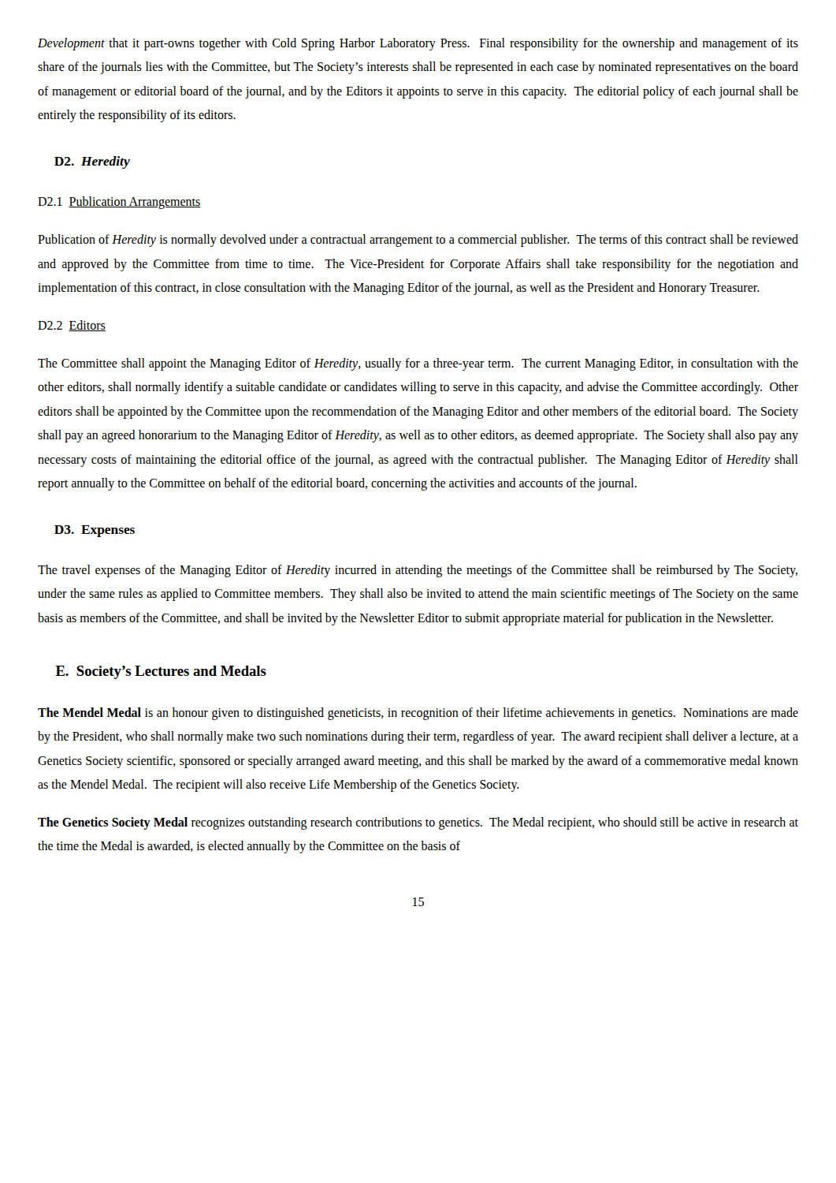Development that it part-owns together with Cold Spring Harbor Laboratory Press. Final responsibility for the ownership and management of its share of the journals lies with the Committee, but The Society’s interests shall be represented in each case by nominated representatives on the board of management or editorial board of the journal, and by the Editors it appoints to serve in this capacity. The editorial policy of each journal shall be entirely the responsibility of its editors.
D2. Heredity
D2.1 Publication Arrangements
Publication of Heredity is normally devolved under a contractual arrangement to a commercial publisher. The terms of this contract shall be reviewed and approved by the Committee from time to time. The Vice-President for Corporate Affairs shall take responsibility for the negotiation and implementation of this contract, in close consultation with the Managing Editor of the journal, as well as the President and Honorary Treasurer.
D2.2 Editors
The Committee shall appoint the Managing Editor of Heredity, usually for a three-year term. The current Managing Editor, in consultation with the other editors, shall normally identify a suitable candidate or candidates willing to serve in this capacity, and advise the Committee accordingly. Other editors shall be appointed by the Committee upon the recommendation of the Managing Editor and other members of the editorial board. The Society shall pay an agreed honorarium to the Managing Editor of Heredity, as well as to other editors, as deemed appropriate. The Society shall also pay any necessary costs of maintaining the editorial office of the journal, as agreed with the contractual publisher. The Managing Editor of Heredity shall report annually to the Committee on behalf of the editorial board, concerning the activities and accounts of the journal.
D3. Expenses
The travel expenses of the Managing Editor of Heredity incurred in attending the meetings of the Committee shall be reimbursed by The Society, under the same rules as applied to Committee members. They shall also be invited to attend the main scientific meetings of The Society on the same basis as members of the Committee, and shall be invited by the Newsletter Editor to submit appropriate material for publication in the Newsletter.
E. Society’s Lectures and Medals
The Mendel Medal is an honour given to distinguished geneticists, in recognition of their lifetime achievements in genetics. Nominations are made by the President, who shall normally make two such nominations during their term, regardless of year. The award recipient shall deliver a lecture, at a Genetics Society scientific, sponsored or specially arranged award meeting, and this shall be marked by the award of a commemorative medal known as the Mendel Medal. The recipient will also receive Life Membership of the Genetics Society.
The Genetics Society Medal recognizes outstanding research contributions to genetics. The Medal recipient, who should still be active in research at the time the Medal is awarded, is elected annually by the Committee on the basis of
15